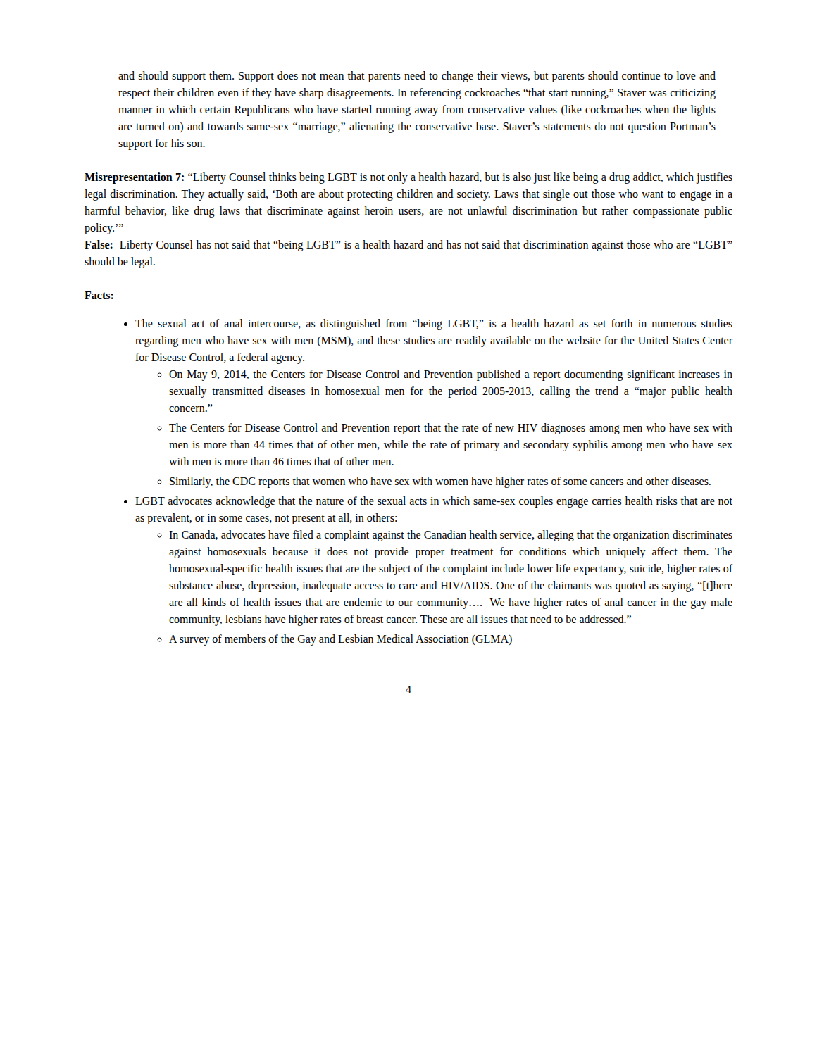and should support them. Support does not mean that parents need to change their views, but parents should continue to love and respect their children even if they have sharp disagreements. In referencing cockroaches “that start running,” Staver was criticizing manner in which certain Republicans who have started running away from conservative values (like cockroaches when the lights are turned on) and towards same-sex “marriage,” alienating the conservative base. Staver’s statements do not question Portman’s support for his son.
Misrepresentation 7: “Liberty Counsel thinks being LGBT is not only a health hazard, but is also just like being a drug addict, which justifies legal discrimination. They actually said, ‘Both are about protecting children and society. Laws that single out those who want to engage in a harmful behavior, like drug laws that discriminate against heroin users, are not unlawful discrimination but rather compassionate public policy.’”
False: Liberty Counsel has not said that “being LGBT” is a health hazard and has not said that discrimination against those who are “LGBT” should be legal.
Facts:
The sexual act of anal intercourse, as distinguished from “being LGBT,” is a health hazard as set forth in numerous studies regarding men who have sex with men (MSM), and these studies are readily available on the website for the United States Center for Disease Control, a federal agency.
On May 9, 2014, the Centers for Disease Control and Prevention published a report documenting significant increases in sexually transmitted diseases in homosexual men for the period 2005-2013, calling the trend a “major public health concern.”
The Centers for Disease Control and Prevention report that the rate of new HIV diagnoses among men who have sex with men is more than 44 times that of other men, while the rate of primary and secondary syphilis among men who have sex with men is more than 46 times that of other men.
Similarly, the CDC reports that women who have sex with women have higher rates of some cancers and other diseases.
LGBT advocates acknowledge that the nature of the sexual acts in which same-sex couples engage carries health risks that are not as prevalent, or in some cases, not present at all, in others:
In Canada, advocates have filed a complaint against the Canadian health service, alleging that the organization discriminates against homosexuals because it does not provide proper treatment for conditions which uniquely affect them. The homosexual-specific health issues that are the subject of the complaint include lower life expectancy, suicide, higher rates of substance abuse, depression, inadequate access to care and HIV/AIDS. One of the claimants was quoted as saying, “[t]here are all kinds of health issues that are endemic to our community…. We have higher rates of anal cancer in the gay male community, lesbians have higher rates of breast cancer. These are all issues that need to be addressed.”
A survey of members of the Gay and Lesbian Medical Association (GLMA)
4